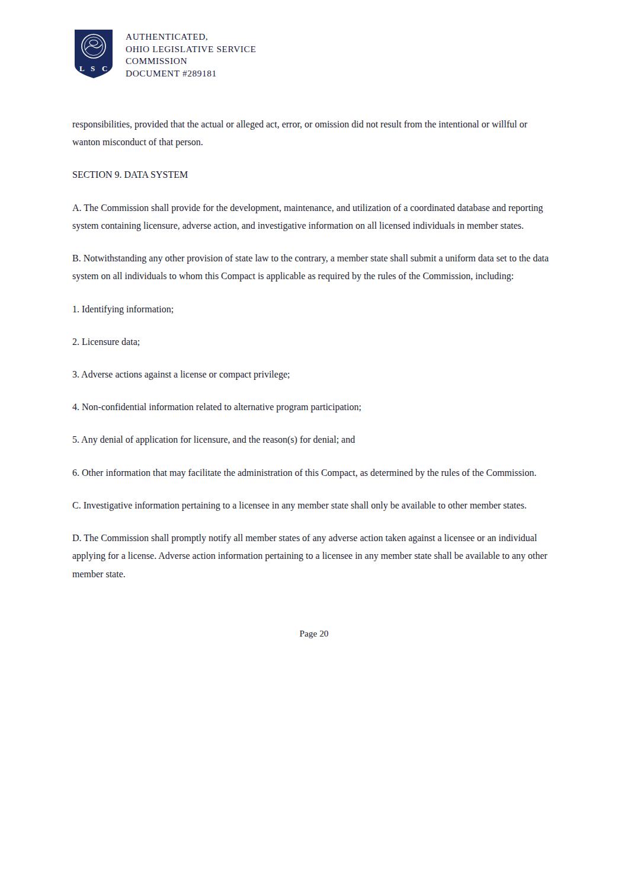L S C
AUTHENTICATED,
OHIO LEGISLATIVE SERVICE
COMMISSION
DOCUMENT #289181
responsibilities, provided that the actual or alleged act, error, or omission did not result from the intentional or willful or wanton misconduct of that person.
SECTION 9. DATA SYSTEM
A. The Commission shall provide for the development, maintenance, and utilization of a coordinated database and reporting system containing licensure, adverse action, and investigative information on all licensed individuals in member states.
B. Notwithstanding any other provision of state law to the contrary, a member state shall submit a uniform data set to the data system on all individuals to whom this Compact is applicable as required by the rules of the Commission, including:
1. Identifying information;
2. Licensure data;
3. Adverse actions against a license or compact privilege;
4. Non-confidential information related to alternative program participation;
5. Any denial of application for licensure, and the reason(s) for denial; and
6. Other information that may facilitate the administration of this Compact, as determined by the rules of the Commission.
C. Investigative information pertaining to a licensee in any member state shall only be available to other member states.
D. The Commission shall promptly notify all member states of any adverse action taken against a licensee or an individual applying for a license. Adverse action information pertaining to a licensee in any member state shall be available to any other member state.
Page 20